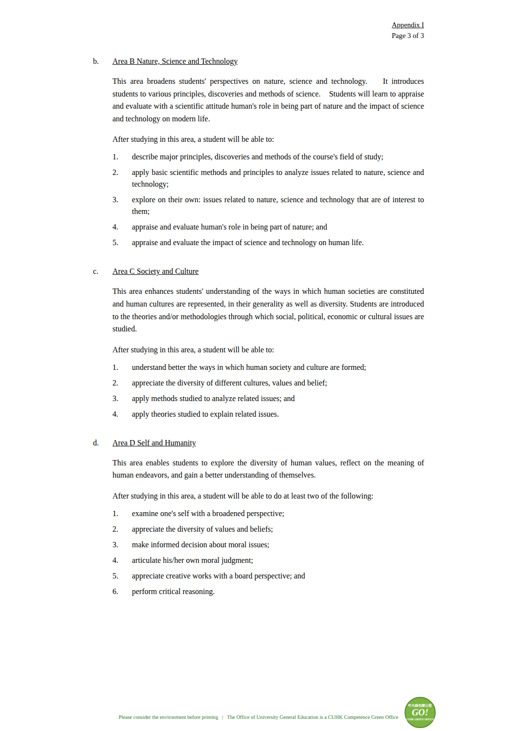Appendix I
Page 3 of 3
b. Area B Nature, Science and Technology
This area broadens students' perspectives on nature, science and technology. It introduces students to various principles, discoveries and methods of science. Students will learn to appraise and evaluate with a scientific attitude human's role in being part of nature and the impact of science and technology on modern life.
After studying in this area, a student will be able to:
describe major principles, discoveries and methods of the course's field of study;
apply basic scientific methods and principles to analyze issues related to nature, science and technology;
explore on their own: issues related to nature, science and technology that are of interest to them;
appraise and evaluate human's role in being part of nature; and
appraise and evaluate the impact of science and technology on human life.
c. Area C Society and Culture
This area enhances students' understanding of the ways in which human societies are constituted and human cultures are represented, in their generality as well as diversity. Students are introduced to the theories and/or methodologies through which social, political, economic or cultural issues are studied.
After studying in this area, a student will be able to:
understand better the ways in which human society and culture are formed;
appreciate the diversity of different cultures, values and belief;
apply methods studied to analyze related issues; and
apply theories studied to explain related issues.
d. Area D Self and Humanity
This area enables students to explore the diversity of human values, reflect on the meaning of human endeavors, and gain a better understanding of themselves.
After studying in this area, a student will be able to do at least two of the following:
examine one's self with a broadened perspective;
appreciate the diversity of values and beliefs;
make informed decision about moral issues;
articulate his/her own moral judgment;
appreciate creative works with a board perspective; and
perform critical reasoning.
Please consider the environment before printing | The Office of University General Education is a CUHK Competence Green Office
中大綠色辦公室
GO!
CUHK GREEN OFFICE